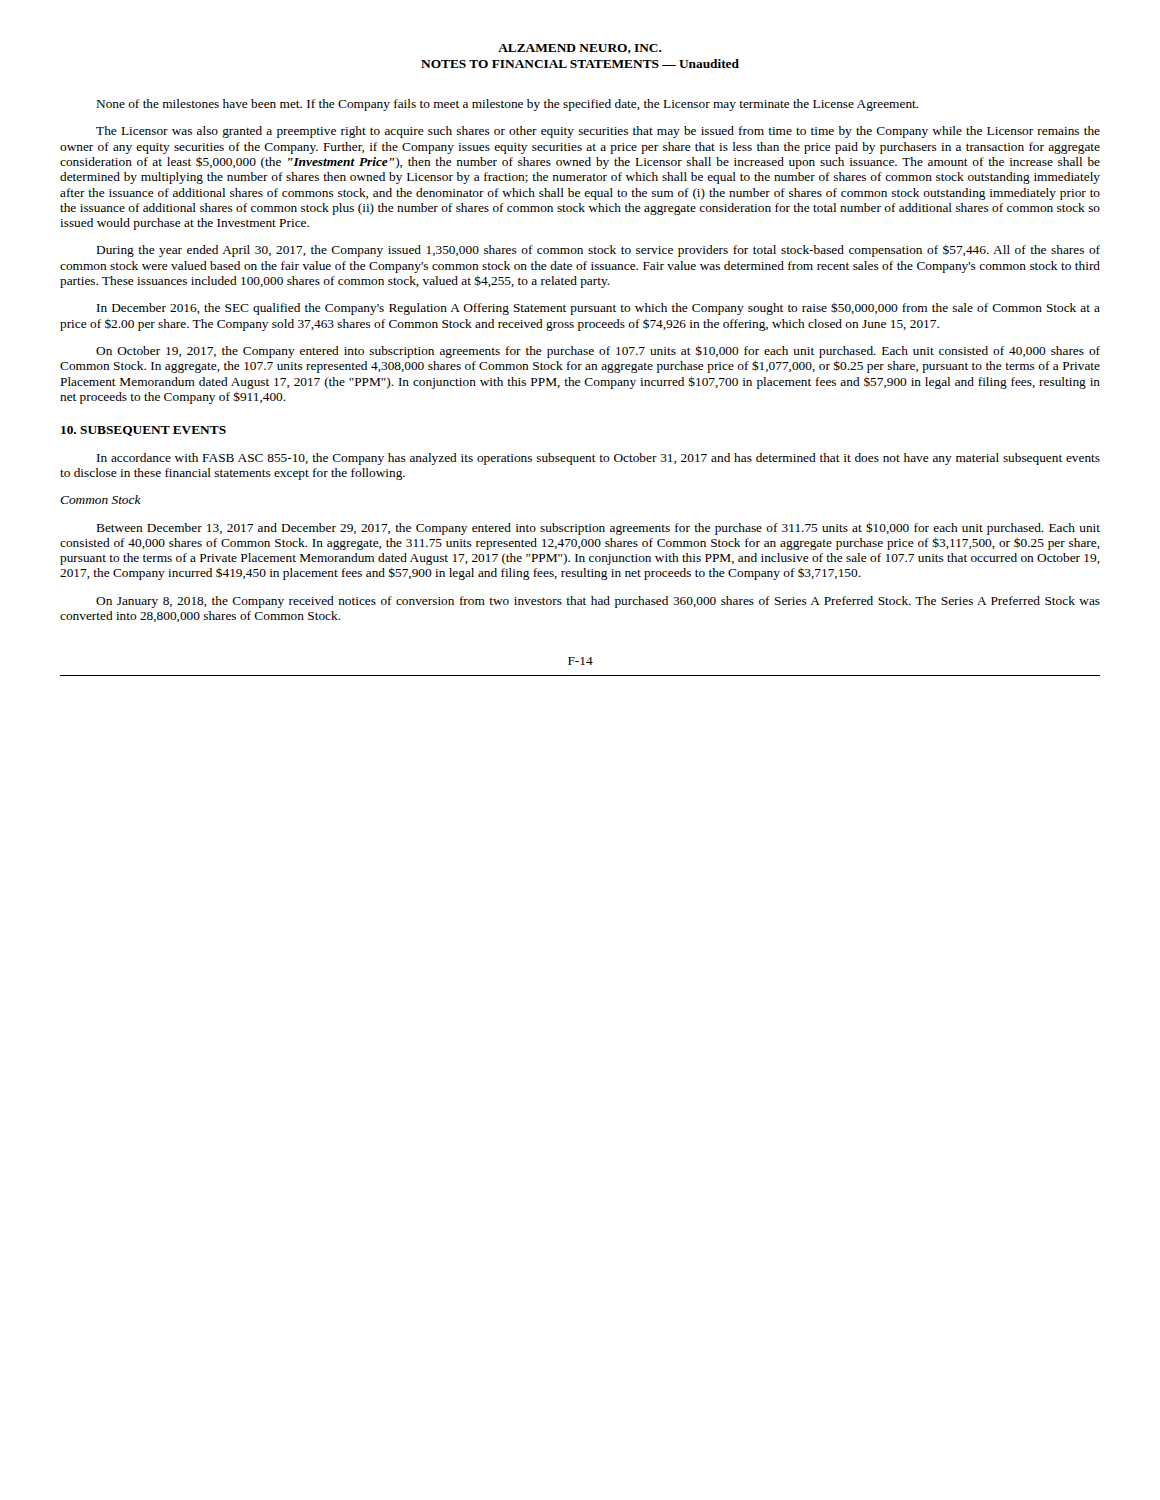ALZAMEND NEURO, INC.
NOTES TO FINANCIAL STATEMENTS — Unaudited
None of the milestones have been met. If the Company fails to meet a milestone by the specified date, the Licensor may terminate the License Agreement.
The Licensor was also granted a preemptive right to acquire such shares or other equity securities that may be issued from time to time by the Company while the Licensor remains the owner of any equity securities of the Company. Further, if the Company issues equity securities at a price per share that is less than the price paid by purchasers in a transaction for aggregate consideration of at least $5,000,000 (the "Investment Price"), then the number of shares owned by the Licensor shall be increased upon such issuance. The amount of the increase shall be determined by multiplying the number of shares then owned by Licensor by a fraction; the numerator of which shall be equal to the number of shares of common stock outstanding immediately after the issuance of additional shares of commons stock, and the denominator of which shall be equal to the sum of (i) the number of shares of common stock outstanding immediately prior to the issuance of additional shares of common stock plus (ii) the number of shares of common stock which the aggregate consideration for the total number of additional shares of common stock so issued would purchase at the Investment Price.
During the year ended April 30, 2017, the Company issued 1,350,000 shares of common stock to service providers for total stock-based compensation of $57,446. All of the shares of common stock were valued based on the fair value of the Company's common stock on the date of issuance. Fair value was determined from recent sales of the Company's common stock to third parties. These issuances included 100,000 shares of common stock, valued at $4,255, to a related party.
In December 2016, the SEC qualified the Company's Regulation A Offering Statement pursuant to which the Company sought to raise $50,000,000 from the sale of Common Stock at a price of $2.00 per share. The Company sold 37,463 shares of Common Stock and received gross proceeds of $74,926 in the offering, which closed on June 15, 2017.
On October 19, 2017, the Company entered into subscription agreements for the purchase of 107.7 units at $10,000 for each unit purchased. Each unit consisted of 40,000 shares of Common Stock. In aggregate, the 107.7 units represented 4,308,000 shares of Common Stock for an aggregate purchase price of $1,077,000, or $0.25 per share, pursuant to the terms of a Private Placement Memorandum dated August 17, 2017 (the "PPM"). In conjunction with this PPM, the Company incurred $107,700 in placement fees and $57,900 in legal and filing fees, resulting in net proceeds to the Company of $911,400.
10. SUBSEQUENT EVENTS
In accordance with FASB ASC 855-10, the Company has analyzed its operations subsequent to October 31, 2017 and has determined that it does not have any material subsequent events to disclose in these financial statements except for the following.
Common Stock
Between December 13, 2017 and December 29, 2017, the Company entered into subscription agreements for the purchase of 311.75 units at $10,000 for each unit purchased. Each unit consisted of 40,000 shares of Common Stock. In aggregate, the 311.75 units represented 12,470,000 shares of Common Stock for an aggregate purchase price of $3,117,500, or $0.25 per share, pursuant to the terms of a Private Placement Memorandum dated August 17, 2017 (the "PPM"). In conjunction with this PPM, and inclusive of the sale of 107.7 units that occurred on October 19, 2017, the Company incurred $419,450 in placement fees and $57,900 in legal and filing fees, resulting in net proceeds to the Company of $3,717,150.
On January 8, 2018, the Company received notices of conversion from two investors that had purchased 360,000 shares of Series A Preferred Stock. The Series A Preferred Stock was converted into 28,800,000 shares of Common Stock.
F-14